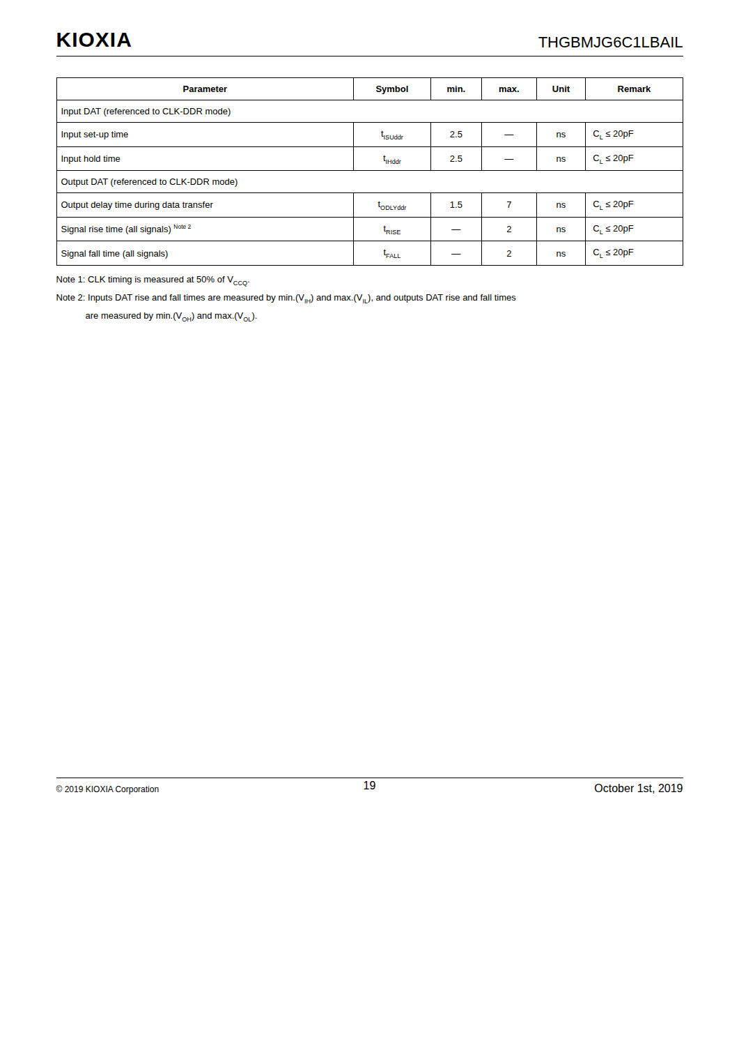KIOXIA
THGBMJG6C1LBAIL
| Parameter | Symbol | min. | max. | Unit | Remark |
| --- | --- | --- | --- | --- | --- |
| Input DAT (referenced to CLK-DDR mode) |
| Input set-up time | t ISUddr | 2.5 | — | ns | C L ≤ 20pF |
| Input hold time | t IHddr | 2.5 | — | ns | C L ≤ 20pF |
| Output DAT (referenced to CLK-DDR mode) |
| Output delay time during data transfer | t ODLYddr | 1.5 | 7 | ns | C L ≤ 20pF |
| Signal rise time (all signals) Note 2 | t RISE | — | 2 | ns | C L ≤ 20pF |
| Signal fall time (all signals) | t FALL | — | 2 | ns | C L ≤ 20pF |
Note 1: CLK timing is measured at 50% of VCCQ.
Note 2: Inputs DAT rise and fall times are measured by min.(VIH) and max.(VIL), and outputs DAT rise and fall times
are measured by min.(VOH) and max.(VOL).
© 2019 KIOXIA Corporation
19
October 1st, 2019